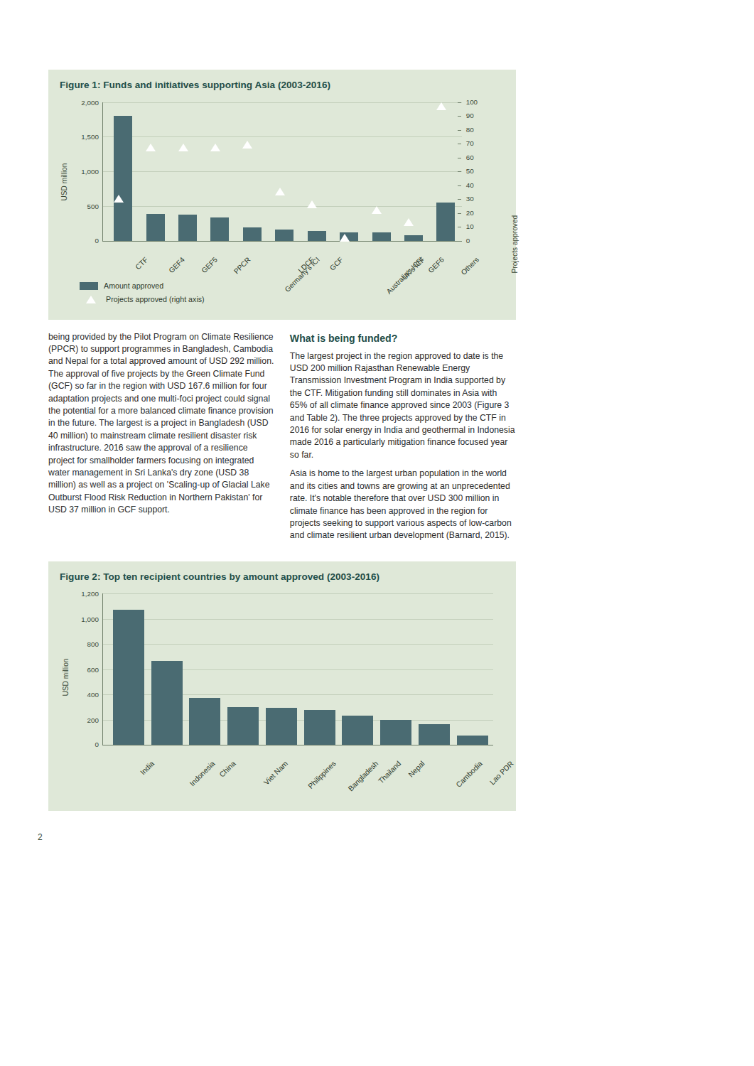Figure 1: Funds and initiatives supporting Asia (2003-2016)
USD million
Projects approved
2,000
1,500
1,000
500
0
100
90
80
70
60
50
40
30
20
10
0
CTF
GEF4
GEF5
PPCR
Germany's ICI
LDCF
GCF
Australia's ICFI
UK's ICF
GEF6
Others
Amount approved
Projects approved (right axis)
being provided by the Pilot Program on Climate Resilience (PPCR) to support programmes in Bangladesh, Cambodia and Nepal for a total approved amount of USD 292 million. The approval of five projects by the Green Climate Fund (GCF) so far in the region with USD 167.6 million for four adaptation projects and one multi-foci project could signal the potential for a more balanced climate finance provision in the future. The largest is a project in Bangladesh (USD 40 million) to mainstream climate resilient disaster risk infrastructure. 2016 saw the approval of a resilience project for smallholder farmers focusing on integrated water management in Sri Lanka's dry zone (USD 38 million) as well as a project on 'Scaling-up of Glacial Lake Outburst Flood Risk Reduction in Northern Pakistan' for USD 37 million in GCF support.
What is being funded?
The largest project in the region approved to date is the USD 200 million Rajasthan Renewable Energy Transmission Investment Program in India supported by the CTF. Mitigation funding still dominates in Asia with 65% of all climate finance approved since 2003 (Figure 3 and Table 2). The three projects approved by the CTF in 2016 for solar energy in India and geothermal in Indonesia made 2016 a particularly mitigation finance focused year so far.
Asia is home to the largest urban population in the world and its cities and towns are growing at an unprecedented rate. It's notable therefore that over USD 300 million in climate finance has been approved in the region for projects seeking to support various aspects of low-carbon and climate resilient urban development (Barnard, 2015).
Figure 2: Top ten recipient countries by amount approved (2003-2016)
USD million
1,200
1,000
800
600
400
200
0
India
Indonesia
China
Viet Nam
Philippines
Bangladesh
Thailand
Nepal
Cambodia
Lao PDR
2